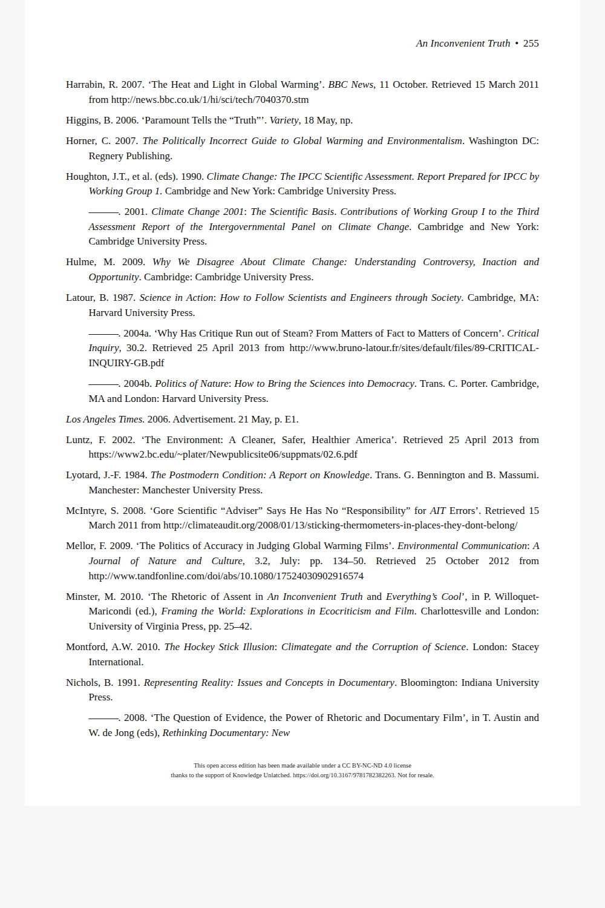An Inconvenient Truth•255
Harrabin, R. 2007. ‘The Heat and Light in Global Warming’. BBC News, 11 October. Retrieved 15 March 2011 from http://news.bbc.co.uk/1/hi/sci/tech/7040370.stm
Higgins, B. 2006. ‘Paramount Tells the “Truth”’. Variety, 18 May, np.
Horner, C. 2007. The Politically Incorrect Guide to Global Warming and Environmentalism. Washington DC: Regnery Publishing.
Houghton, J.T., et al. (eds). 1990. Climate Change: The IPCC Scientific Assessment. Report Prepared for IPCC by Working Group 1. Cambridge and New York: Cambridge University Press.
———. 2001. Climate Change 2001: The Scientific Basis. Contributions of Working Group I to the Third Assessment Report of the Intergovernmental Panel on Climate Change. Cambridge and New York: Cambridge University Press.
Hulme, M. 2009. Why We Disagree About Climate Change: Understanding Controversy, Inaction and Opportunity. Cambridge: Cambridge University Press.
Latour, B. 1987. Science in Action: How to Follow Scientists and Engineers through Society. Cambridge, MA: Harvard University Press.
———. 2004a. ‘Why Has Critique Run out of Steam? From Matters of Fact to Matters of Concern’. Critical Inquiry, 30.2. Retrieved 25 April 2013 from http://www.bruno-latour.fr/sites/default/files/89-CRITICAL-INQUIRY-GB.pdf
———. 2004b. Politics of Nature: How to Bring the Sciences into Democracy. Trans. C. Porter. Cambridge, MA and London: Harvard University Press.
Los Angeles Times. 2006. Advertisement. 21 May, p. E1.
Luntz, F. 2002. ‘The Environment: A Cleaner, Safer, Healthier America’. Retrieved 25 April 2013 from https://www2.bc.edu/~plater/Newpublicsite06/suppmats/02.6.pdf
Lyotard, J.-F. 1984. The Postmodern Condition: A Report on Knowledge. Trans. G. Bennington and B. Massumi. Manchester: Manchester University Press.
McIntyre, S. 2008. ‘Gore Scientific “Adviser” Says He Has No “Responsibility” for AIT Errors’. Retrieved 15 March 2011 from http://climateaudit.org/2008/01/13/sticking-thermometers-in-places-they-dont-belong/
Mellor, F. 2009. ‘The Politics of Accuracy in Judging Global Warming Films’. Environmental Communication: A Journal of Nature and Culture, 3.2, July: pp. 134–50. Retrieved 25 October 2012 from http://www.tandfonline.com/doi/abs/10.1080/17524030902916574
Minster, M. 2010. ‘The Rhetoric of Assent in An Inconvenient Truth and Everything’s Cool’, in P. Willoquet-Maricondi (ed.), Framing the World: Explorations in Ecocriticism and Film. Charlottesville and London: University of Virginia Press, pp. 25–42.
Montford, A.W. 2010. The Hockey Stick Illusion: Climategate and the Corruption of Science. London: Stacey International.
Nichols, B. 1991. Representing Reality: Issues and Concepts in Documentary. Bloomington: Indiana University Press.
———. 2008. ‘The Question of Evidence, the Power of Rhetoric and Documentary Film’, in T. Austin and W. de Jong (eds), Rethinking Documentary: New
This open access edition has been made available under a CC BY-NC-ND 4.0 license
thanks to the support of Knowledge Unlatched. https://doi.org/10.3167/9781782382263. Not for resale.